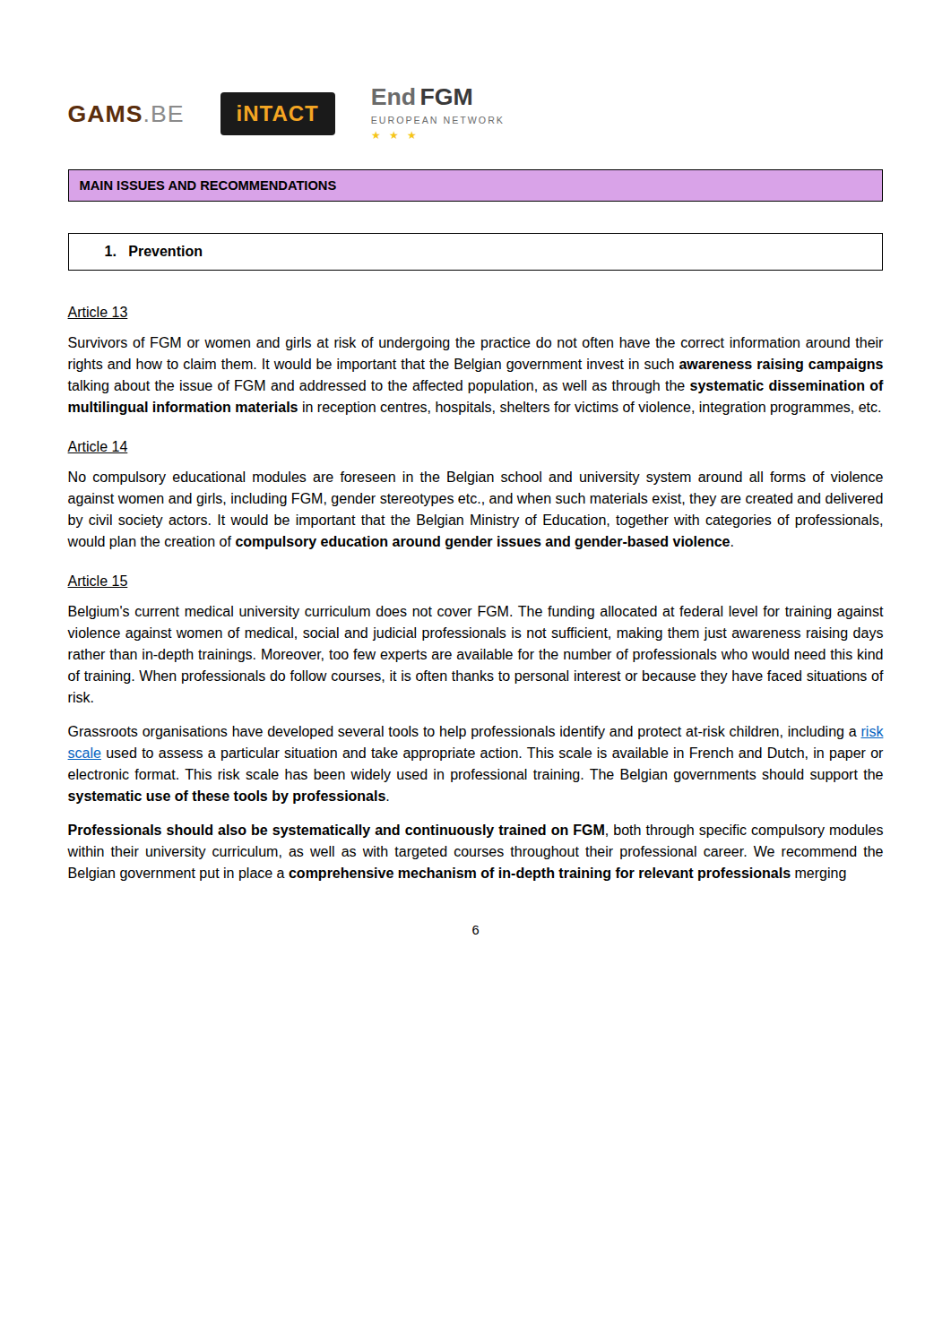GAMS.BE
iNTACT
End FGM
EUROPEAN NETWORK
★ ★ ★
MAIN ISSUES AND RECOMMENDATIONS
1. Prevention
Article 13
Survivors of FGM or women and girls at risk of undergoing the practice do not often have the correct information around their rights and how to claim them. It would be important that the Belgian government invest in such awareness raising campaigns talking about the issue of FGM and addressed to the affected population, as well as through the systematic dissemination of multilingual information materials in reception centres, hospitals, shelters for victims of violence, integration programmes, etc.
Article 14
No compulsory educational modules are foreseen in the Belgian school and university system around all forms of violence against women and girls, including FGM, gender stereotypes etc., and when such materials exist, they are created and delivered by civil society actors. It would be important that the Belgian Ministry of Education, together with categories of professionals, would plan the creation of compulsory education around gender issues and gender-based violence.
Article 15
Belgium's current medical university curriculum does not cover FGM. The funding allocated at federal level for training against violence against women of medical, social and judicial professionals is not sufficient, making them just awareness raising days rather than in-depth trainings. Moreover, too few experts are available for the number of professionals who would need this kind of training. When professionals do follow courses, it is often thanks to personal interest or because they have faced situations of risk.
Grassroots organisations have developed several tools to help professionals identify and protect at-risk children, including a risk scale used to assess a particular situation and take appropriate action. This scale is available in French and Dutch, in paper or electronic format. This risk scale has been widely used in professional training. The Belgian governments should support the systematic use of these tools by professionals.
Professionals should also be systematically and continuously trained on FGM, both through specific compulsory modules within their university curriculum, as well as with targeted courses throughout their professional career. We recommend the Belgian government put in place a comprehensive mechanism of in-depth training for relevant professionals merging
6